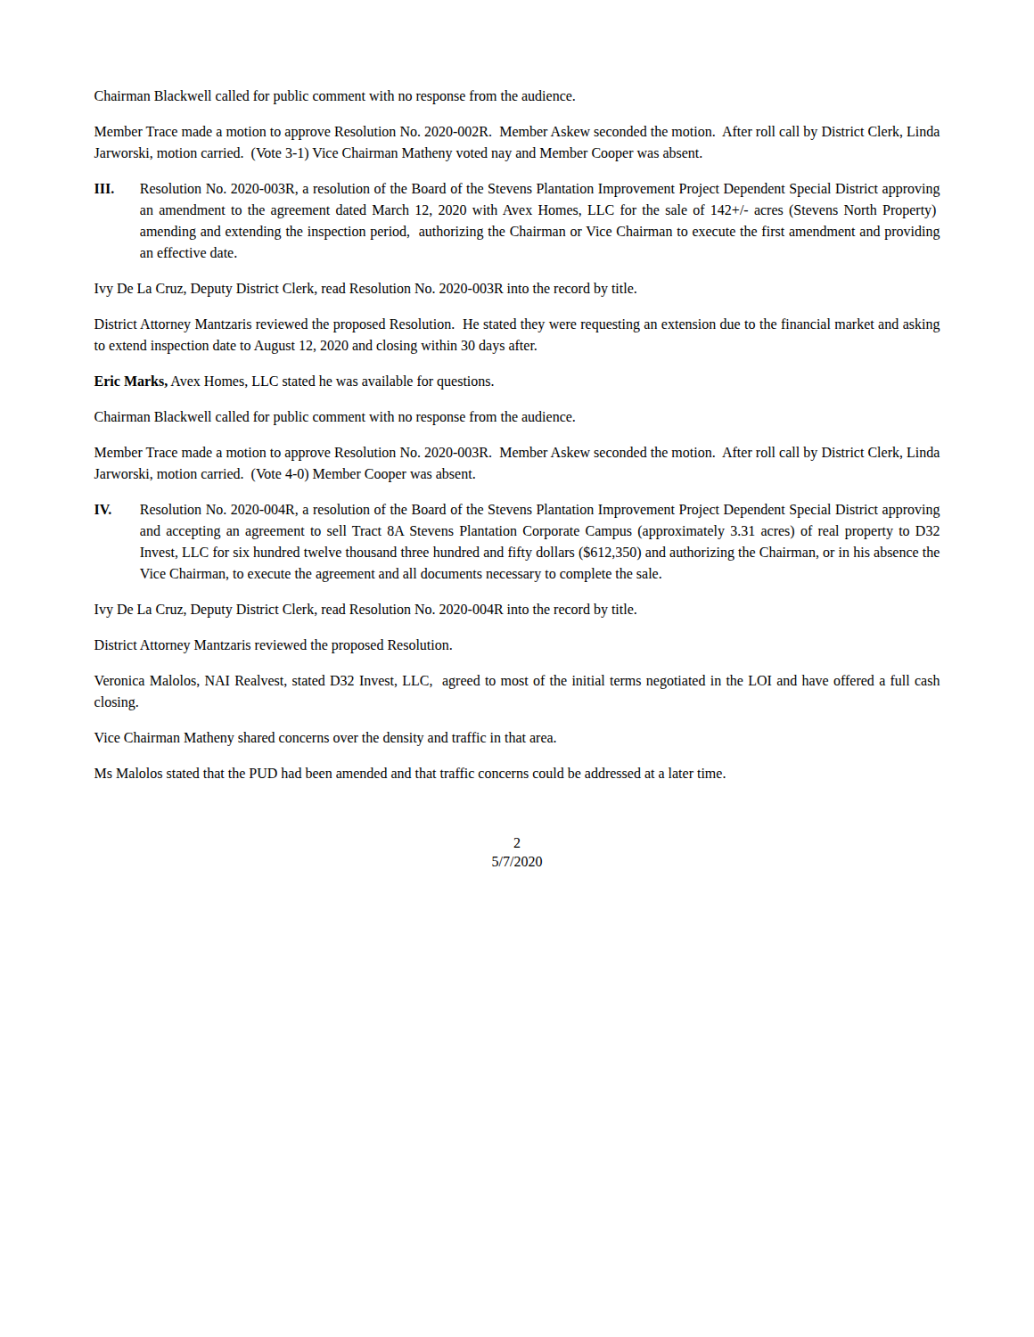Chairman Blackwell called for public comment with no response from the audience.
Member Trace made a motion to approve Resolution No. 2020-002R. Member Askew seconded the motion. After roll call by District Clerk, Linda Jarworski, motion carried. (Vote 3-1) Vice Chairman Matheny voted nay and Member Cooper was absent.
III.
Resolution No. 2020-003R, a resolution of the Board of the Stevens Plantation Improvement Project Dependent Special District approving an amendment to the agreement dated March 12, 2020 with Avex Homes, LLC for the sale of 142+/- acres (Stevens North Property) amending and extending the inspection period, authorizing the Chairman or Vice Chairman to execute the first amendment and providing an effective date.
Ivy De La Cruz, Deputy District Clerk, read Resolution No. 2020-003R into the record by title.
District Attorney Mantzaris reviewed the proposed Resolution. He stated they were requesting an extension due to the financial market and asking to extend inspection date to August 12, 2020 and closing within 30 days after.
Eric Marks, Avex Homes, LLC stated he was available for questions.
Chairman Blackwell called for public comment with no response from the audience.
Member Trace made a motion to approve Resolution No. 2020-003R. Member Askew seconded the motion. After roll call by District Clerk, Linda Jarworski, motion carried. (Vote 4-0) Member Cooper was absent.
IV.
Resolution No. 2020-004R, a resolution of the Board of the Stevens Plantation Improvement Project Dependent Special District approving and accepting an agreement to sell Tract 8A Stevens Plantation Corporate Campus (approximately 3.31 acres) of real property to D32 Invest, LLC for six hundred twelve thousand three hundred and fifty dollars ($612,350) and authorizing the Chairman, or in his absence the Vice Chairman, to execute the agreement and all documents necessary to complete the sale.
Ivy De La Cruz, Deputy District Clerk, read Resolution No. 2020-004R into the record by title.
District Attorney Mantzaris reviewed the proposed Resolution.
Veronica Malolos, NAI Realvest, stated D32 Invest, LLC, agreed to most of the initial terms negotiated in the LOI and have offered a full cash closing.
Vice Chairman Matheny shared concerns over the density and traffic in that area.
Ms Malolos stated that the PUD had been amended and that traffic concerns could be addressed at a later time.
2
5/7/2020